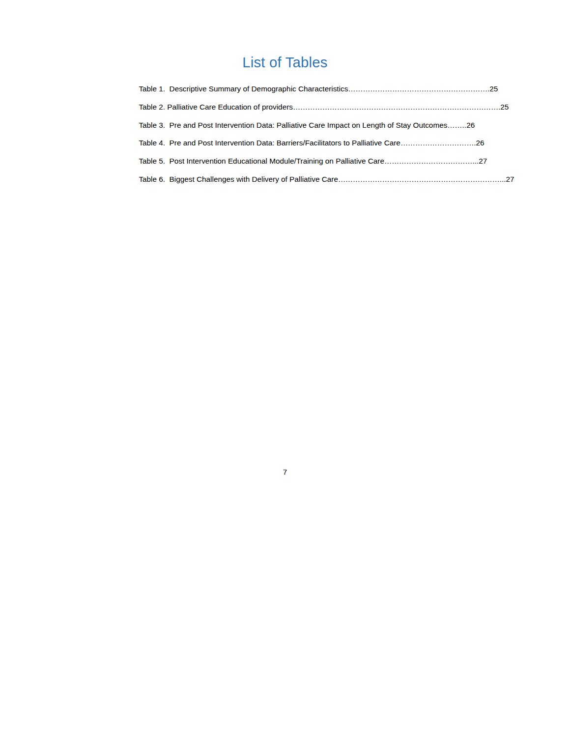List of Tables
Table 1. Descriptive Summary of Demographic Characteristics………………………………………………….25
Table 2. Palliative Care Education of providers………………………………………………………………………….25
Table 3. Pre and Post Intervention Data: Palliative Care Impact on Length of Stay Outcomes……..26
Table 4. Pre and Post Intervention Data: Barriers/Facilitators to Palliative Care………………………….26
Table 5. Post Intervention Educational Module/Training on Palliative Care………………………………...27
Table 6. Biggest Challenges with Delivery of Palliative Care…………………………………………………………...27
7